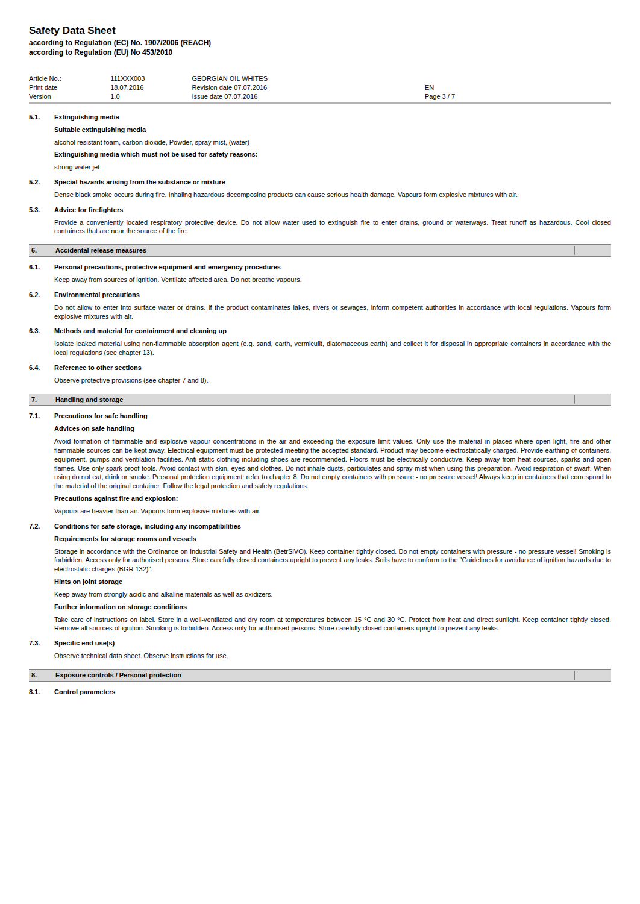Safety Data Sheet
according to Regulation (EC) No. 1907/2006 (REACH)
according to Regulation (EU) No 453/2010
| Article No.: | 111XXX003 | GEORGIAN OIL WHITES | | |
| Print date | 18.07.2016 | Revision date 07.07.2016 | EN | |
| Version | 1.0 | Issue date 07.07.2016 | Page 3 / 7 | |
5.1.
Extinguishing media
Suitable extinguishing media
alcohol resistant foam, carbon dioxide, Powder, spray mist, (water)
Extinguishing media which must not be used for safety reasons:
strong water jet
5.2.
Special hazards arising from the substance or mixture
Dense black smoke occurs during fire. Inhaling hazardous decomposing products can cause serious health damage. Vapours form explosive mixtures with air.
5.3.
Advice for firefighters
Provide a conveniently located respiratory protective device. Do not allow water used to extinguish fire to enter drains, ground or waterways. Treat runoff as hazardous. Cool closed containers that are near the source of the fire.
6. Accidental release measures
6.1.
Personal precautions, protective equipment and emergency procedures
Keep away from sources of ignition. Ventilate affected area. Do not breathe vapours.
6.2.
Environmental precautions
Do not allow to enter into surface water or drains. If the product contaminates lakes, rivers or sewages, inform competent authorities in accordance with local regulations. Vapours form explosive mixtures with air.
6.3.
Methods and material for containment and cleaning up
Isolate leaked material using non-flammable absorption agent (e.g. sand, earth, vermiculit, diatomaceous earth) and collect it for disposal in appropriate containers in accordance with the local regulations (see chapter 13).
6.4.
Reference to other sections
Observe protective provisions (see chapter 7 and 8).
7. Handling and storage
7.1.
Precautions for safe handling
Advices on safe handling
Avoid formation of flammable and explosive vapour concentrations in the air and exceeding the exposure limit values. Only use the material in places where open light, fire and other flammable sources can be kept away. Electrical equipment must be protected meeting the accepted standard. Product may become electrostatically charged. Provide earthing of containers, equipment, pumps and ventilation facilities. Anti-static clothing including shoes are recommended. Floors must be electrically conductive. Keep away from heat sources, sparks and open flames. Use only spark proof tools. Avoid contact with skin, eyes and clothes. Do not inhale dusts, particulates and spray mist when using this preparation. Avoid respiration of swarf. When using do not eat, drink or smoke. Personal protection equipment: refer to chapter 8. Do not empty containers with pressure - no pressure vessel! Always keep in containers that correspond to the material of the original container. Follow the legal protection and safety regulations.
Precautions against fire and explosion:
Vapours are heavier than air. Vapours form explosive mixtures with air.
7.2.
Conditions for safe storage, including any incompatibilities
Requirements for storage rooms and vessels
Storage in accordance with the Ordinance on Industrial Safety and Health (BetrSiVO). Keep container tightly closed. Do not empty containers with pressure - no pressure vessel! Smoking is forbidden. Access only for authorised persons. Store carefully closed containers upright to prevent any leaks. Soils have to conform to the "Guidelines for avoidance of ignition hazards due to electrostatic charges (BGR 132)".
Hints on joint storage
Keep away from strongly acidic and alkaline materials as well as oxidizers.
Further information on storage conditions
Take care of instructions on label. Store in a well-ventilated and dry room at temperatures between 15 °C and 30 °C. Protect from heat and direct sunlight. Keep container tightly closed. Remove all sources of ignition. Smoking is forbidden. Access only for authorised persons. Store carefully closed containers upright to prevent any leaks.
7.3.
Specific end use(s)
Observe technical data sheet. Observe instructions for use.
8. Exposure controls / Personal protection
8.1.
Control parameters